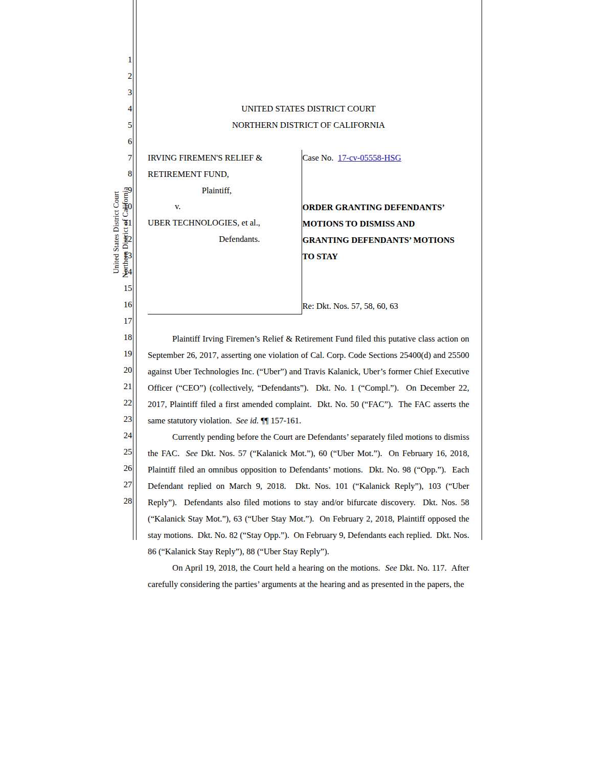1
2
3
4
5
6
7
8
9
10
11
12
13
14
15
16
17
18
19
20
21
22
23
24
25
26
27
28
United States District Court
Northern District of California
UNITED STATES DISTRICT COURT
NORTHERN DISTRICT OF CALIFORNIA
| IRVING FIREMEN'S RELIEF & RETIREMENT FUND, Plaintiff, v. UBER TECHNOLOGIES, et al., Defendants. | Case No. 17-cv-05558-HSG ORDER GRANTING DEFENDANTS’ MOTIONS TO DISMISS AND GRANTING DEFENDANTS’ MOTIONS TO STAY Re: Dkt. Nos. 57, 58, 60, 63 |
Plaintiff Irving Firemen’s Relief & Retirement Fund filed this putative class action on September 26, 2017, asserting one violation of Cal. Corp. Code Sections 25400(d) and 25500 against Uber Technologies Inc. (“Uber”) and Travis Kalanick, Uber’s former Chief Executive Officer (“CEO”) (collectively, “Defendants”). Dkt. No. 1 (“Compl.”). On December 22, 2017, Plaintiff filed a first amended complaint. Dkt. No. 50 (“FAC”). The FAC asserts the same statutory violation. See id. ¶¶ 157-161.
Currently pending before the Court are Defendants’ separately filed motions to dismiss the FAC. See Dkt. Nos. 57 (“Kalanick Mot.”), 60 (“Uber Mot.”). On February 16, 2018, Plaintiff filed an omnibus opposition to Defendants’ motions. Dkt. No. 98 (“Opp.”). Each Defendant replied on March 9, 2018. Dkt. Nos. 101 (“Kalanick Reply”), 103 (“Uber Reply”). Defendants also filed motions to stay and/or bifurcate discovery. Dkt. Nos. 58 (“Kalanick Stay Mot.”), 63 (“Uber Stay Mot.”). On February 2, 2018, Plaintiff opposed the stay motions. Dkt. No. 82 (“Stay Opp.”). On February 9, Defendants each replied. Dkt. Nos. 86 (“Kalanick Stay Reply”), 88 (“Uber Stay Reply”).
On April 19, 2018, the Court held a hearing on the motions. See Dkt. No. 117. After carefully considering the parties’ arguments at the hearing and as presented in the papers, the